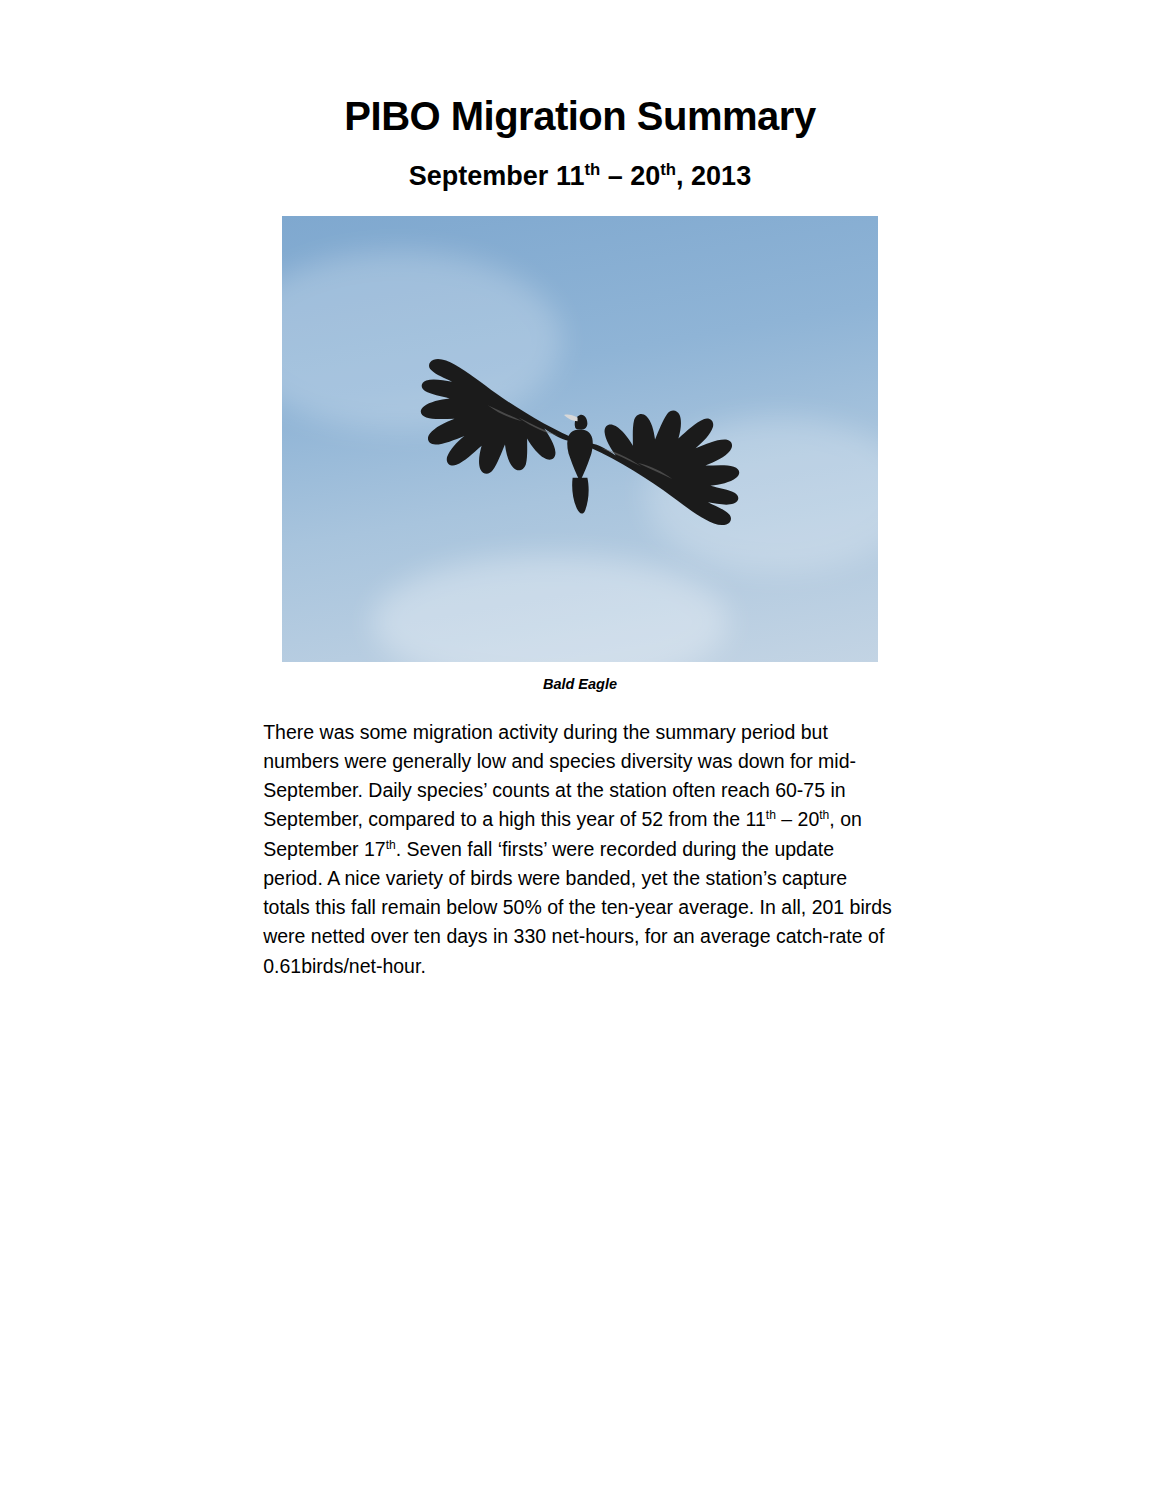PIBO Migration Summary
September 11th – 20th, 2013
Bald Eagle
There was some migration activity during the summary period but numbers were generally low and species diversity was down for mid-September. Daily species’ counts at the station often reach 60-75 in September, compared to a high this year of 52 from the 11th – 20th, on September 17th. Seven fall ‘firsts’ were recorded during the update period. A nice variety of birds were banded, yet the station’s capture totals this fall remain below 50% of the ten-year average. In all, 201 birds were netted over ten days in 330 net-hours, for an average catch-rate of 0.61birds/net-hour.